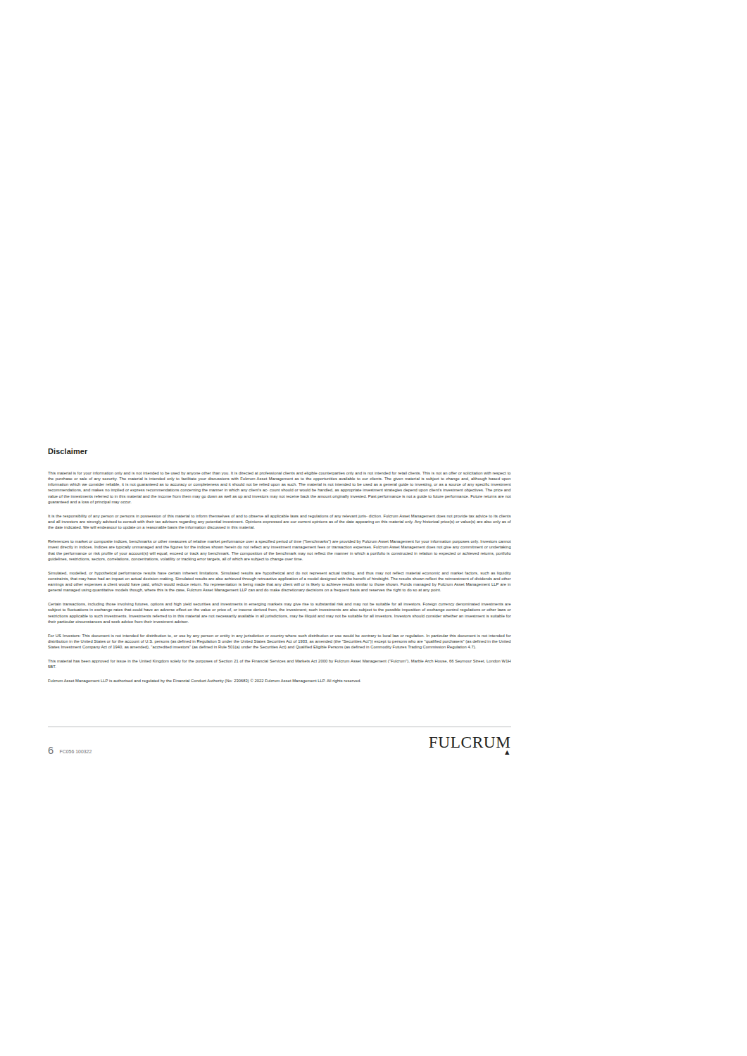Disclaimer
This material is for your information only and is not intended to be used by anyone other than you. It is directed at professional clients and eligible counterparties only and is not intended for retail clients. This is not an offer or solicitation with respect to the purchase or sale of any security. The material is intended only to facilitate your discussions with Fulcrum Asset Management as to the opportunities available to our clients. The given material is subject to change and, although based upon information which we consider reliable, it is not guaranteed as to accuracy or completeness and it should not be relied upon as such. The material is not intended to be used as a general guide to investing, or as a source of any specific investment recommendations, and makes no implied or express recommendations concerning the manner in which any client's ac- count should or would be handled, as appropriate investment strategies depend upon client's investment objectives. The price and value of the investments referred to in this material and the income from them may go down as well as up and investors may not receive back the amount originally invested. Past performance is not a guide to future performance. Future returns are not guaranteed and a loss of principal may occur.
It is the responsibility of any person or persons in possession of this material to inform themselves of and to observe all applicable laws and regulations of any relevant juris- diction. Fulcrum Asset Management does not provide tax advice to its clients and all investors are strongly advised to consult with their tax advisors regarding any potential investment. Opinions expressed are our current opinions as of the date appearing on this material only. Any historical price(s) or value(s) are also only as of the date indicated. We will endeavour to update on a reasonable basis the information discussed in this material.
References to market or composite indices, benchmarks or other measures of relative market performance over a specified period of time ("benchmarks") are provided by Fulcrum Asset Management for your information purposes only. Investors cannot invest directly in indices. Indices are typically unmanaged and the figures for the indices shown herein do not reflect any investment management fees or transaction expenses. Fulcrum Asset Management does not give any commitment or undertaking that the performance or risk profile of your account(s) will equal, exceed or track any benchmark. The composition of the benchmark may not reflect the manner in which a portfolio is constructed in relation to expected or achieved returns, portfolio guidelines, restrictions, sectors, correlations, concentrations, volatility or tracking error targets, all of which are subject to change over time.
Simulated, modelled, or hypothetical performance results have certain inherent limitations. Simulated results are hypothetical and do not represent actual trading, and thus may not reflect material economic and market factors, such as liquidity constraints, that may have had an impact on actual decision-making. Simulated results are also achieved through retroactive application of a model designed with the benefit of hindsight. The results shown reflect the reinvestment of dividends and other earnings and other expenses a client would have paid, which would reduce return. No representation is being made that any client will or is likely to achieve results similar to those shown. Funds managed by Fulcrum Asset Management LLP are in general managed using quantitative models though, where this is the case, Fulcrum Asset Management LLP can and do make discretionary decisions on a frequent basis and reserves the right to do so at any point.
Certain transactions, including those involving futures, options and high yield securities and investments in emerging markets may give rise to substantial risk and may not be suitable for all investors. Foreign currency denominated investments are subject to fluctuations in exchange rates that could have an adverse effect on the value or price of, or income derived from, the investment; such investments are also subject to the possible imposition of exchange control regulations or other laws or restrictions applicable to such investments. Investments referred to in this material are not necessarily available in all jurisdictions, may be illiquid and may not be suitable for all investors. Investors should consider whether an investment is suitable for their particular circumstances and seek advice from their investment adviser.
For US Investors: This document is not intended for distribution to, or use by any person or entity in any jurisdiction or country where such distribution or use would be contrary to local law or regulation. In particular this document is not intended for distribution in the United States or for the account of U.S. persons (as defined in Regulation S under the United States Securities Act of 1933, as amended (the "Securities Act")) except to persons who are "qualified purchasers" (as defined in the United States Investment Company Act of 1940, as amended), "accredited investors" (as defined in Rule 501(a) under the Securities Act) and Qualified Eligible Persons (as defined in Commodity Futures Trading Commission Regulation 4.7).
This material has been approved for issue in the United Kingdom solely for the purposes of Section 21 of the Financial Services and Markets Act 2000 by Fulcrum Asset Management ("Fulcrum"), Marble Arch House, 66 Seymour Street, London W1H 5BT.
Fulcrum Asset Management LLP is authorised and regulated by the Financial Conduct Authority (No: 230683) © 2022 Fulcrum Asset Management LLP. All rights reserved.
6 FC056 100322
FULCRUM
▲